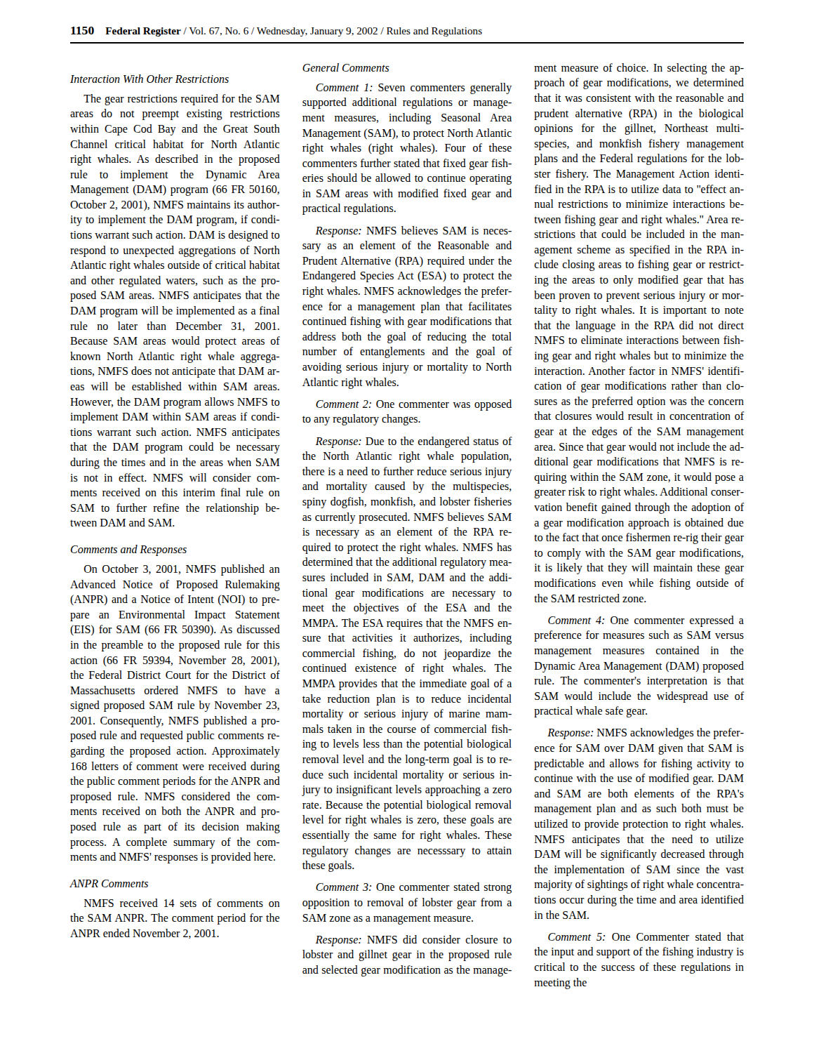1150 Federal Register / Vol. 67, No. 6 / Wednesday, January 9, 2002 / Rules and Regulations
Interaction With Other Restrictions
The gear restrictions required for the SAM areas do not preempt existing restrictions within Cape Cod Bay and the Great South Channel critical habitat for North Atlantic right whales. As described in the proposed rule to implement the Dynamic Area Management (DAM) program (66 FR 50160, October 2, 2001), NMFS maintains its authority to implement the DAM program, if conditions warrant such action. DAM is designed to respond to unexpected aggregations of North Atlantic right whales outside of critical habitat and other regulated waters, such as the proposed SAM areas. NMFS anticipates that the DAM program will be implemented as a final rule no later than December 31, 2001. Because SAM areas would protect areas of known North Atlantic right whale aggregations, NMFS does not anticipate that DAM areas will be established within SAM areas. However, the DAM program allows NMFS to implement DAM within SAM areas if conditions warrant such action. NMFS anticipates that the DAM program could be necessary during the times and in the areas when SAM is not in effect. NMFS will consider comments received on this interim final rule on SAM to further refine the relationship between DAM and SAM.
Comments and Responses
On October 3, 2001, NMFS published an Advanced Notice of Proposed Rulemaking (ANPR) and a Notice of Intent (NOI) to prepare an Environmental Impact Statement (EIS) for SAM (66 FR 50390). As discussed in the preamble to the proposed rule for this action (66 FR 59394, November 28, 2001), the Federal District Court for the District of Massachusetts ordered NMFS to have a signed proposed SAM rule by November 23, 2001. Consequently, NMFS published a proposed rule and requested public comments regarding the proposed action. Approximately 168 letters of comment were received during the public comment periods for the ANPR and proposed rule. NMFS considered the comments received on both the ANPR and proposed rule as part of its decision making process. A complete summary of the comments and NMFS' responses is provided here.
ANPR Comments
NMFS received 14 sets of comments on the SAM ANPR. The comment period for the ANPR ended November 2, 2001.
General Comments
Comment 1: Seven commenters generally supported additional regulations or management measures, including Seasonal Area Management (SAM), to protect North Atlantic right whales (right whales). Four of these commenters further stated that fixed gear fisheries should be allowed to continue operating in SAM areas with modified fixed gear and practical regulations.
Response: NMFS believes SAM is necessary as an element of the Reasonable and Prudent Alternative (RPA) required under the Endangered Species Act (ESA) to protect the right whales. NMFS acknowledges the preference for a management plan that facilitates continued fishing with gear modifications that address both the goal of reducing the total number of entanglements and the goal of avoiding serious injury or mortality to North Atlantic right whales.
Comment 2: One commenter was opposed to any regulatory changes.
Response: Due to the endangered status of the North Atlantic right whale population, there is a need to further reduce serious injury and mortality caused by the multispecies, spiny dogfish, monkfish, and lobster fisheries as currently prosecuted. NMFS believes SAM is necessary as an element of the RPA required to protect the right whales. NMFS has determined that the additional regulatory measures included in SAM, DAM and the additional gear modifications are necessary to meet the objectives of the ESA and the MMPA. The ESA requires that the NMFS ensure that activities it authorizes, including commercial fishing, do not jeopardize the continued existence of right whales. The MMPA provides that the immediate goal of a take reduction plan is to reduce incidental mortality or serious injury of marine mammals taken in the course of commercial fishing to levels less than the potential biological removal level and the long-term goal is to reduce such incidental mortality or serious injury to insignificant levels approaching a zero rate. Because the potential biological removal level for right whales is zero, these goals are essentially the same for right whales. These regulatory changes are necesssary to attain these goals.
Comment 3: One commenter stated strong opposition to removal of lobster gear from a SAM zone as a management measure.
Response: NMFS did consider closure to lobster and gillnet gear in the proposed rule and selected gear modification as the management measure of choice. In selecting the approach of gear modifications, we determined that it was consistent with the reasonable and prudent alternative (RPA) in the biological opinions for the gillnet, Northeast multispecies, and monkfish fishery management plans and the Federal regulations for the lobster fishery. The Management Action identified in the RPA is to utilize data to ''effect annual restrictions to minimize interactions between fishing gear and right whales.'' Area restrictions that could be included in the management scheme as specified in the RPA include closing areas to fishing gear or restricting the areas to only modified gear that has been proven to prevent serious injury or mortality to right whales. It is important to note that the language in the RPA did not direct NMFS to eliminate interactions between fishing gear and right whales but to minimize the interaction. Another factor in NMFS' identification of gear modifications rather than closures as the preferred option was the concern that closures would result in concentration of gear at the edges of the SAM management area. Since that gear would not include the additional gear modifications that NMFS is requiring within the SAM zone, it would pose a greater risk to right whales. Additional conservation benefit gained through the adoption of a gear modification approach is obtained due to the fact that once fishermen re-rig their gear to comply with the SAM gear modifications, it is likely that they will maintain these gear modifications even while fishing outside of the SAM restricted zone.
Comment 4: One commenter expressed a preference for measures such as SAM versus management measures contained in the Dynamic Area Management (DAM) proposed rule. The commenter's interpretation is that SAM would include the widespread use of practical whale safe gear.
Response: NMFS acknowledges the preference for SAM over DAM given that SAM is predictable and allows for fishing activity to continue with the use of modified gear. DAM and SAM are both elements of the RPA's management plan and as such both must be utilized to provide protection to right whales. NMFS anticipates that the need to utilize DAM will be significantly decreased through the implementation of SAM since the vast majority of sightings of right whale concentrations occur during the time and area identified in the SAM.
Comment 5: One Commenter stated that the input and support of the fishing industry is critical to the success of these regulations in meeting the